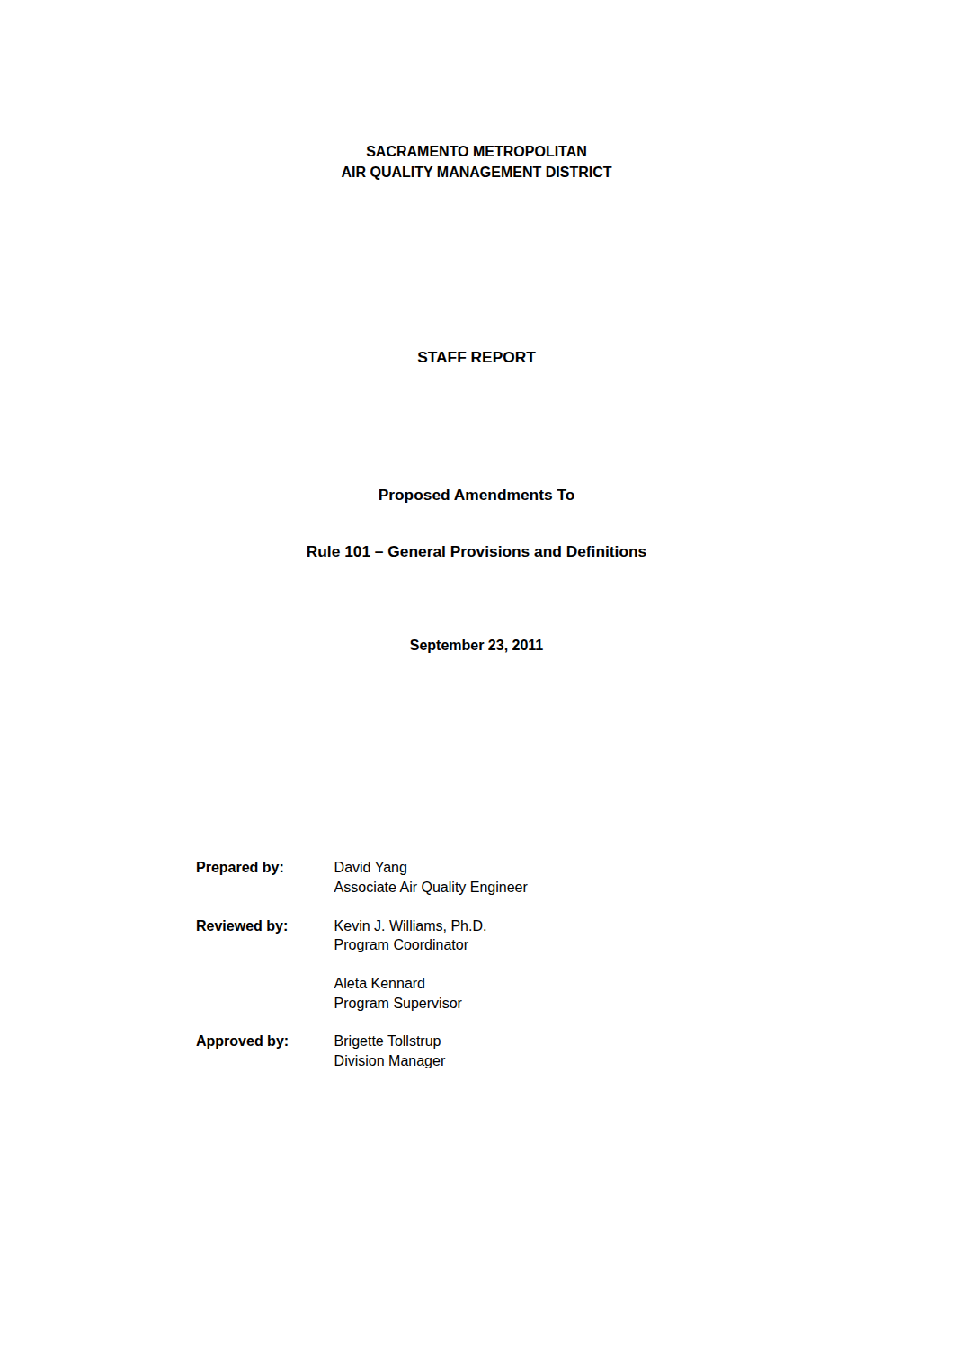SACRAMENTO METROPOLITAN
AIR QUALITY MANAGEMENT DISTRICT
STAFF REPORT
Proposed Amendments To
Rule 101 – General Provisions and Definitions
September 23, 2011
| Prepared by: | David Yang Associate Air Quality Engineer |
| Reviewed by: | Kevin J. Williams, Ph.D. Program Coordinator Aleta Kennard Program Supervisor |
| Approved by: | Brigette Tollstrup Division Manager |